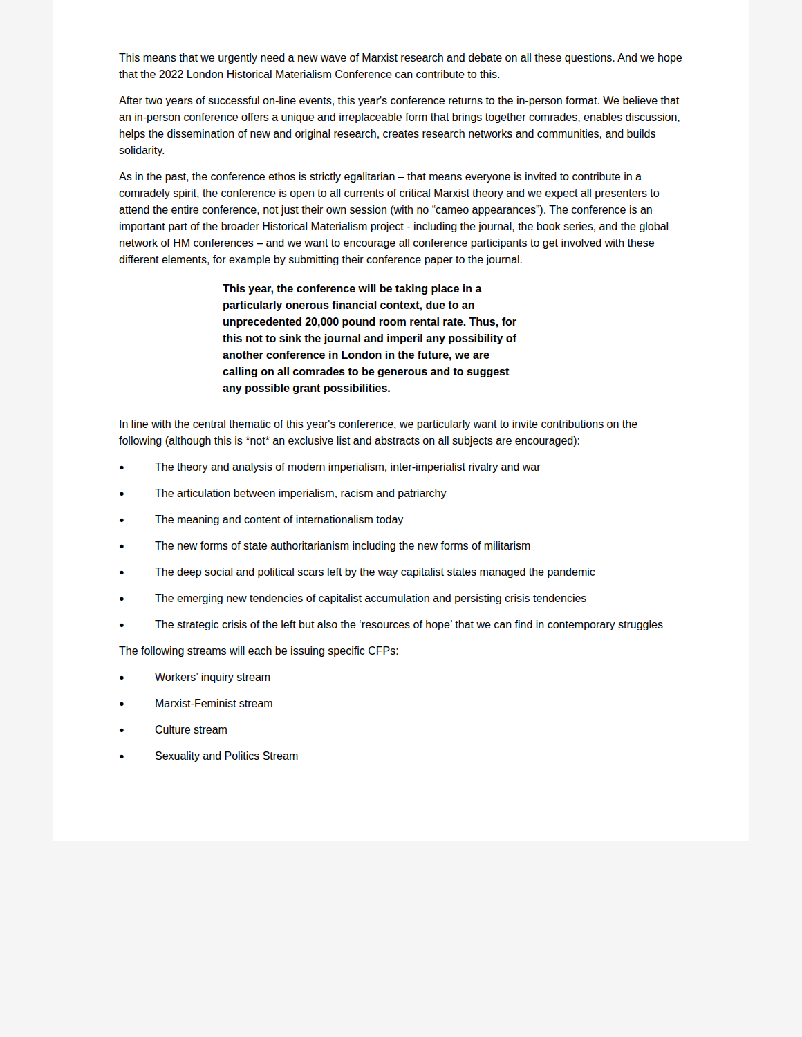This means that we urgently need a new wave of Marxist research and debate on all these questions. And we hope that the 2022 London Historical Materialism Conference can contribute to this.
After two years of successful on-line events, this year's conference returns to the in-person format. We believe that an in-person conference offers a unique and irreplaceable form that brings together comrades, enables discussion, helps the dissemination of new and original research, creates research networks and communities, and builds solidarity.
As in the past, the conference ethos is strictly egalitarian – that means everyone is invited to contribute in a comradely spirit, the conference is open to all currents of critical Marxist theory and we expect all presenters to attend the entire conference, not just their own session (with no “cameo appearances”). The conference is an important part of the broader Historical Materialism project - including the journal, the book series, and the global network of HM conferences – and we want to encourage all conference participants to get involved with these different elements, for example by submitting their conference paper to the journal.
This year, the conference will be taking place in a particularly onerous financial context, due to an unprecedented 20,000 pound room rental rate. Thus, for this not to sink the journal and imperil any possibility of another conference in London in the future, we are calling on all comrades to be generous and to suggest any possible grant possibilities.
In line with the central thematic of this year's conference, we particularly want to invite contributions on the following (although this is *not* an exclusive list and abstracts on all subjects are encouraged):
The theory and analysis of modern imperialism, inter-imperialist rivalry and war
The articulation between imperialism, racism and patriarchy
The meaning and content of internationalism today
The new forms of state authoritarianism including the new forms of militarism
The deep social and political scars left by the way capitalist states managed the pandemic
The emerging new tendencies of capitalist accumulation and persisting crisis tendencies
The strategic crisis of the left but also the ‘resources of hope’ that we can find in contemporary struggles
The following streams will each be issuing specific CFPs:
Workers’ inquiry stream
Marxist-Feminist stream
Culture stream
Sexuality and Politics Stream